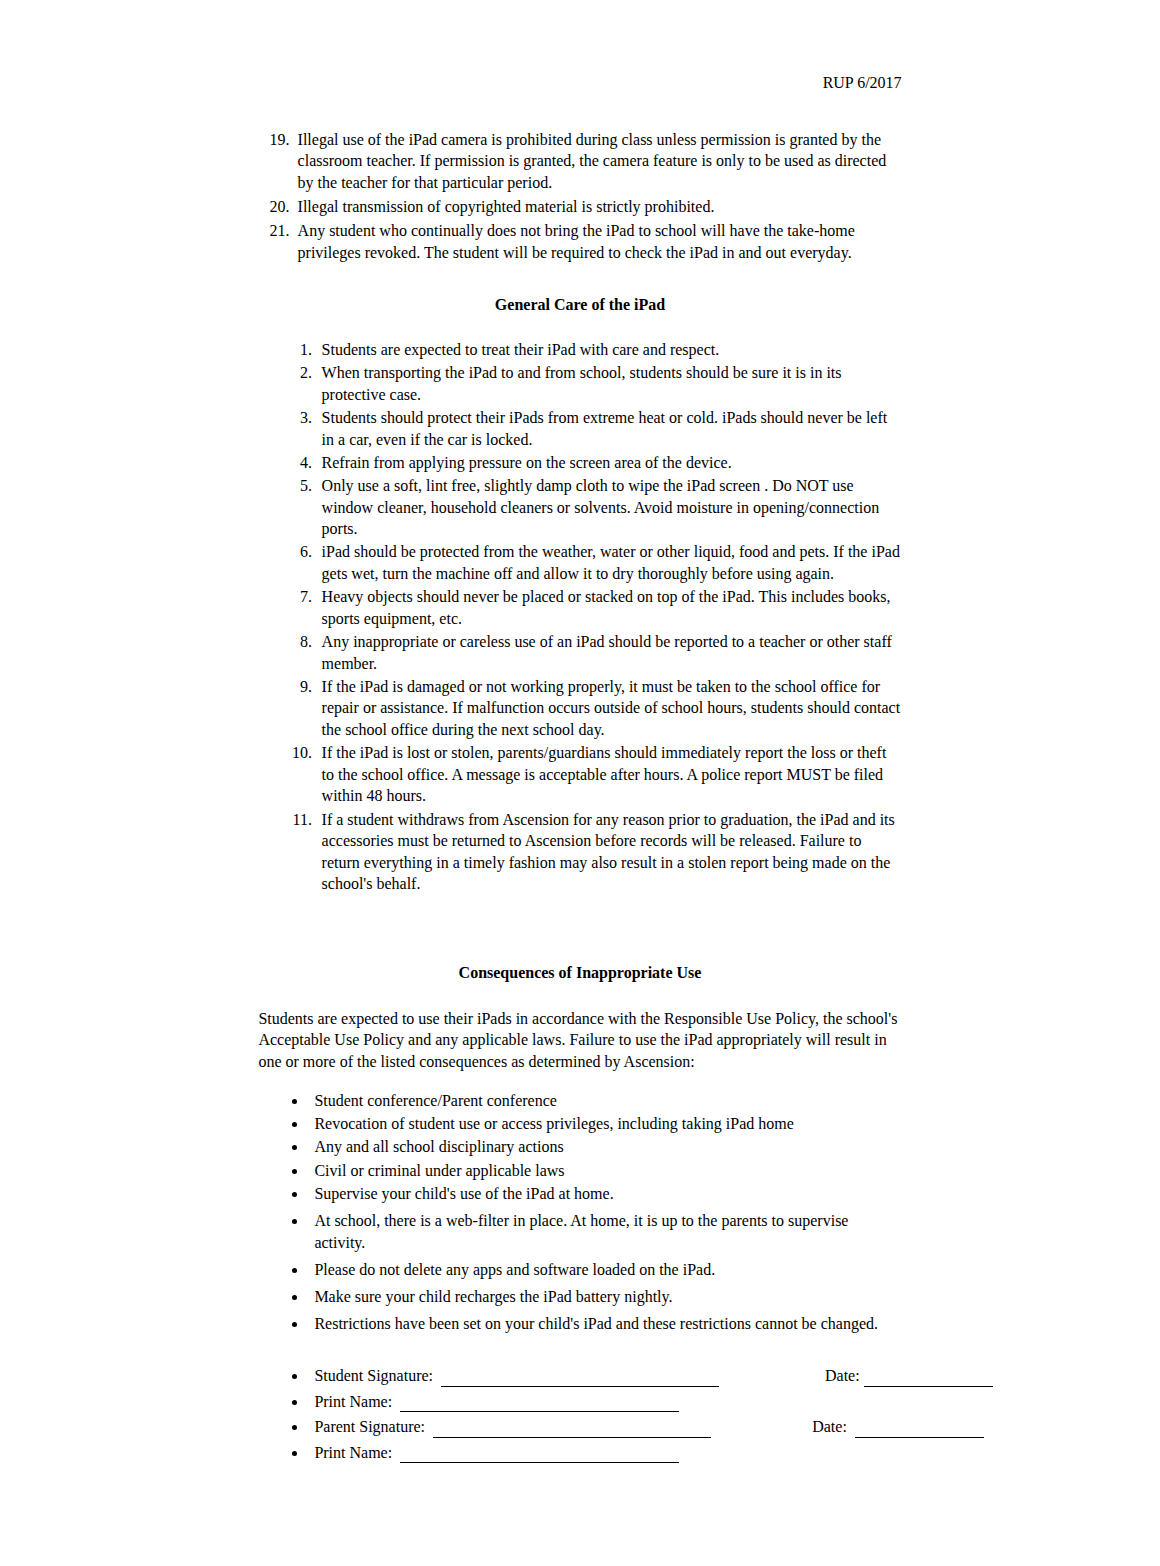RUP 6/2017
Illegal use of the iPad camera is prohibited during class unless permission is granted by the classroom teacher. If permission is granted, the camera feature is only to be used as directed by the teacher for that particular period.
Illegal transmission of copyrighted material is strictly prohibited.
Any student who continually does not bring the iPad to school will have the take-home privileges revoked. The student will be required to check the iPad in and out everyday.
General Care of the iPad
Students are expected to treat their iPad with care and respect.
When transporting the iPad to and from school, students should be sure it is in its protective case.
Students should protect their iPads from extreme heat or cold. iPads should never be left in a car, even if the car is locked.
Refrain from applying pressure on the screen area of the device.
Only use a soft, lint free, slightly damp cloth to wipe the iPad screen . Do NOT use window cleaner, household cleaners or solvents. Avoid moisture in opening/connection ports.
iPad should be protected from the weather, water or other liquid, food and pets. If the iPad gets wet, turn the machine off and allow it to dry thoroughly before using again.
Heavy objects should never be placed or stacked on top of the iPad. This includes books, sports equipment, etc.
Any inappropriate or careless use of an iPad should be reported to a teacher or other staff member.
If the iPad is damaged or not working properly, it must be taken to the school office for repair or assistance. If malfunction occurs outside of school hours, students should contact the school office during the next school day.
If the iPad is lost or stolen, parents/guardians should immediately report the loss or theft to the school office. A message is acceptable after hours. A police report MUST be filed within 48 hours.
If a student withdraws from Ascension for any reason prior to graduation, the iPad and its accessories must be returned to Ascension before records will be released. Failure to return everything in a timely fashion may also result in a stolen report being made on the school's behalf.
Consequences of Inappropriate Use
Students are expected to use their iPads in accordance with the Responsible Use Policy, the school's Acceptable Use Policy and any applicable laws. Failure to use the iPad appropriately will result in one or more of the listed consequences as determined by Ascension:
Student conference/Parent conference
Revocation of student use or access privileges, including taking iPad home
Any and all school disciplinary actions
Civil or criminal under applicable laws
Supervise your child's use of the iPad at home.
At school, there is a web-filter in place. At home, it is up to the parents to supervise activity.
Please do not delete any apps and software loaded on the iPad.
Make sure your child recharges the iPad battery nightly.
Restrictions have been set on your child's iPad and these restrictions cannot be changed.
Student Signature: Date:
Print Name:
Parent Signature: Date:
Print Name: